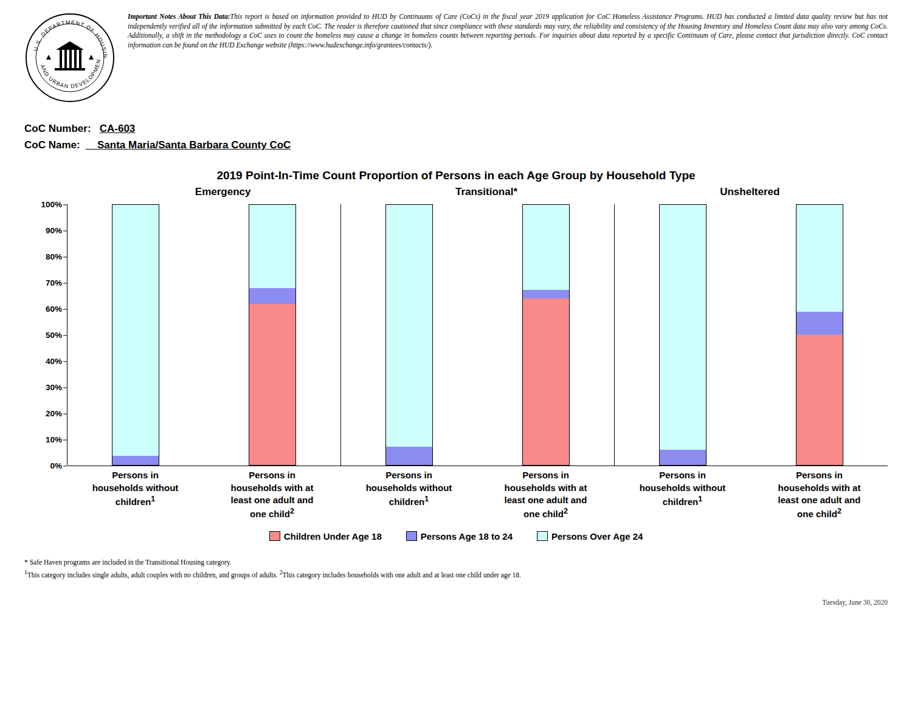U.S. DEPARTMENT OF HOUSING AND URBAN DEVELOPMENT
Important Notes About This Data: This report is based on information provided to HUD by Continuums of Care (CoCs) in the fiscal year 2019 application for CoC Homeless Assistance Programs. HUD has conducted a limited data quality review but has not independently verified all of the information submitted by each CoC. The reader is therefore cautioned that since compliance with these standards may vary, the reliability and consistency of the Housing Inventory and Homeless Count data may also vary among CoCs. Additionally, a shift in the methodology a CoC uses to count the homeless may cause a change in homeless counts between reporting periods. For inquiries about data reported by a specific Continuum of Care, please contact that jurisdiction directly. CoC contact information can be found on the HUD Exchange website (https://www.hudexchange.info/grantees/contacts/).
CoC Number: CA-603
CoC Name: __Santa Maria/Santa Barbara County CoC
2019 Point-In-Time Count Proportion of Persons in each Age Group by Household Type
Emergency
Transitional*
Unsheltered
100%
90%
80%
70%
60%
50%
40%
30%
20%
10%
0%
Persons in households without children1
Persons in households with at least one adult and one child2
Persons in households without children1
Persons in households with at least one adult and one child2
Persons in households without children1
Persons in households with at least one adult and one child2
Children Under Age 18
Persons Age 18 to 24
Persons Over Age 24
* Safe Haven programs are included in the Transitional Housing category.
1This category includes single adults, adult couples with no children, and groups of adults. 2This category includes households with one adult and at least one child under age 18.
Tuesday, June 30, 2020